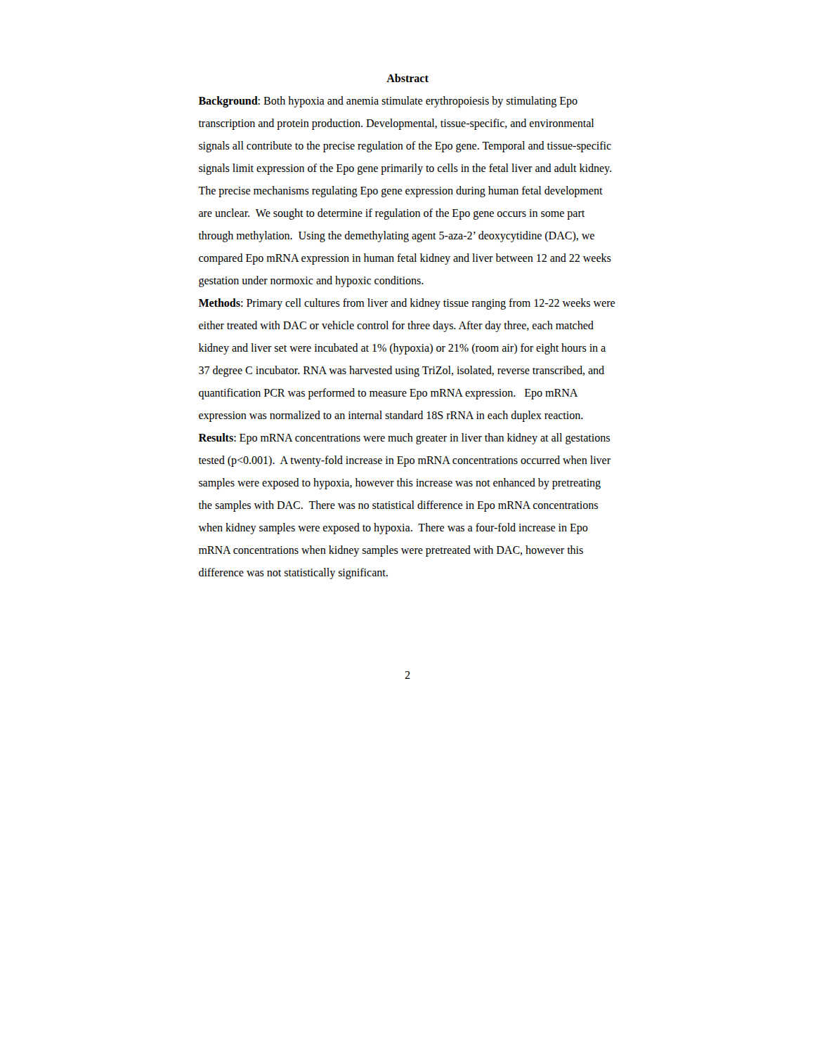Abstract
Background: Both hypoxia and anemia stimulate erythropoiesis by stimulating Epo transcription and protein production. Developmental, tissue-specific, and environmental signals all contribute to the precise regulation of the Epo gene. Temporal and tissue-specific signals limit expression of the Epo gene primarily to cells in the fetal liver and adult kidney. The precise mechanisms regulating Epo gene expression during human fetal development are unclear. We sought to determine if regulation of the Epo gene occurs in some part through methylation. Using the demethylating agent 5-aza-2’ deoxycytidine (DAC), we compared Epo mRNA expression in human fetal kidney and liver between 12 and 22 weeks gestation under normoxic and hypoxic conditions.
Methods: Primary cell cultures from liver and kidney tissue ranging from 12-22 weeks were either treated with DAC or vehicle control for three days. After day three, each matched kidney and liver set were incubated at 1% (hypoxia) or 21% (room air) for eight hours in a 37 degree C incubator. RNA was harvested using TriZol, isolated, reverse transcribed, and quantification PCR was performed to measure Epo mRNA expression. Epo mRNA expression was normalized to an internal standard 18S rRNA in each duplex reaction.
Results: Epo mRNA concentrations were much greater in liver than kidney at all gestations tested (p<0.001). A twenty-fold increase in Epo mRNA concentrations occurred when liver samples were exposed to hypoxia, however this increase was not enhanced by pretreating the samples with DAC. There was no statistical difference in Epo mRNA concentrations when kidney samples were exposed to hypoxia. There was a four-fold increase in Epo mRNA concentrations when kidney samples were pretreated with DAC, however this difference was not statistically significant.
2